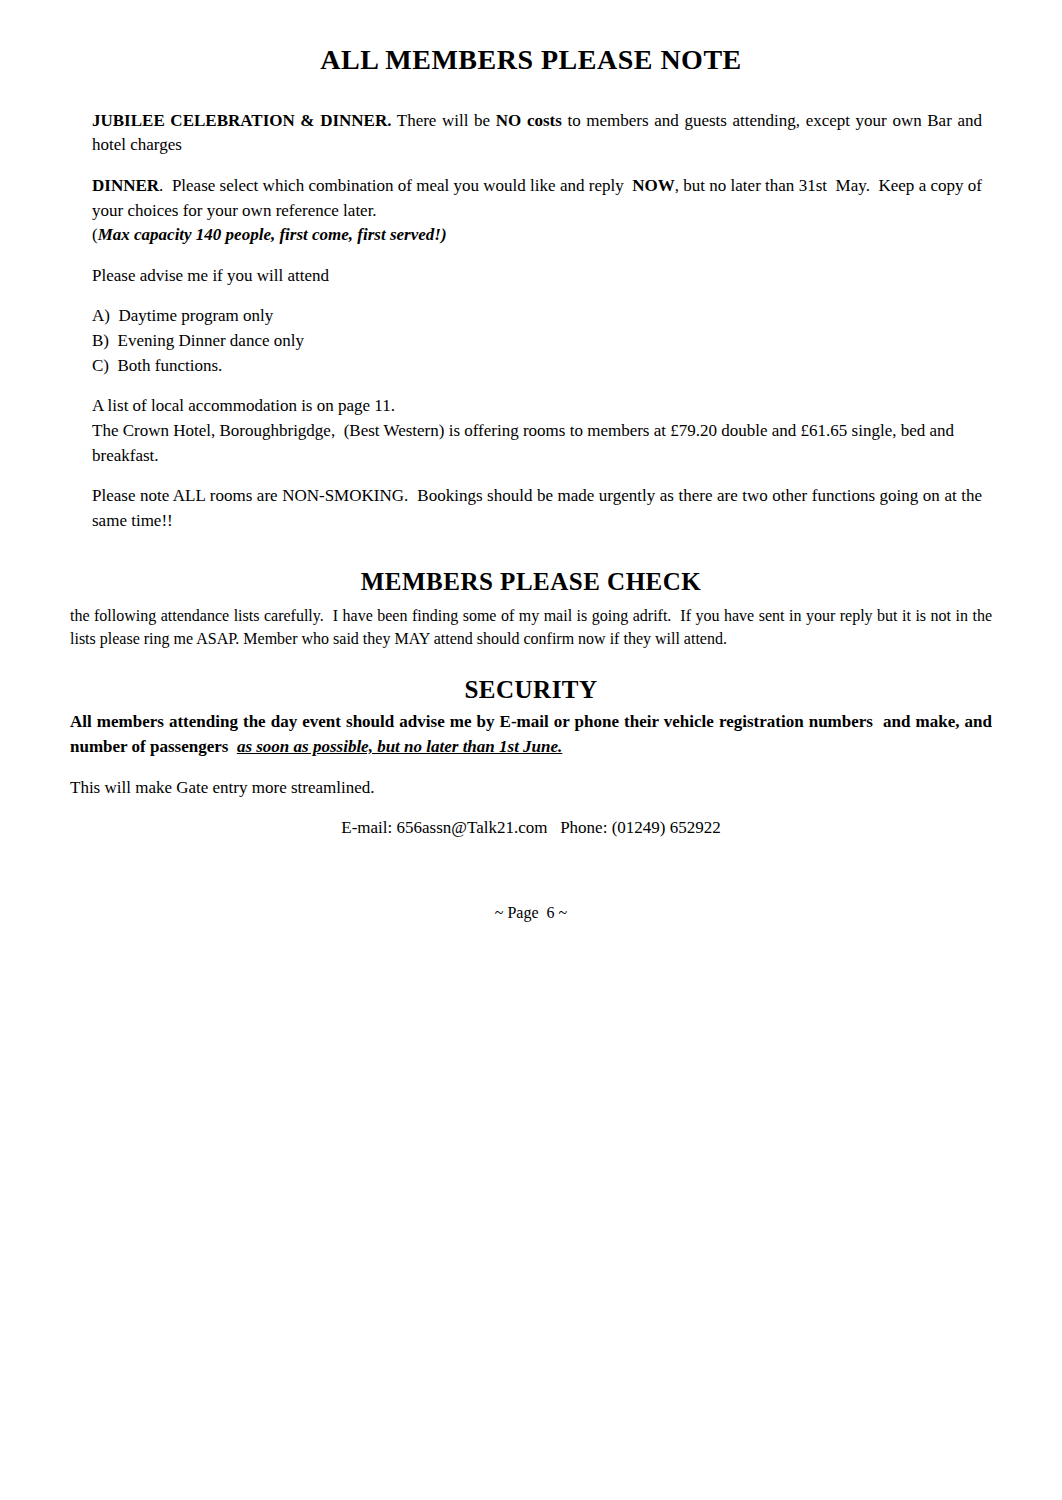ALL MEMBERS PLEASE NOTE
JUBILEE CELEBRATION & DINNER. There will be NO costs to members and guests attending, except your own Bar and hotel charges
DINNER. Please select which combination of meal you would like and reply NOW, but no later than 31st May. Keep a copy of your choices for your own reference later.
(Max capacity 140 people, first come, first served!)
Please advise me if you will attend
A) Daytime program only
B) Evening Dinner dance only
C) Both functions.
A list of local accommodation is on page 11.
The Crown Hotel, Boroughbrigdge, (Best Western) is offering rooms to members at £79.20 double and £61.65 single, bed and breakfast.
Please note ALL rooms are NON-SMOKING. Bookings should be made urgently as there are two other functions going on at the same time!!
MEMBERS PLEASE CHECK
the following attendance lists carefully. I have been finding some of my mail is going adrift. If you have sent in your reply but it is not in the lists please ring me ASAP. Member who said they MAY attend should confirm now if they will attend.
SECURITY
All members attending the day event should advise me by E-mail or phone their vehicle registration numbers and make, and number of passengers as soon as possible, but no later than 1st June.
This will make Gate entry more streamlined.
E-mail: 656assn@Talk21.com Phone: (01249) 652922
~ Page 6 ~